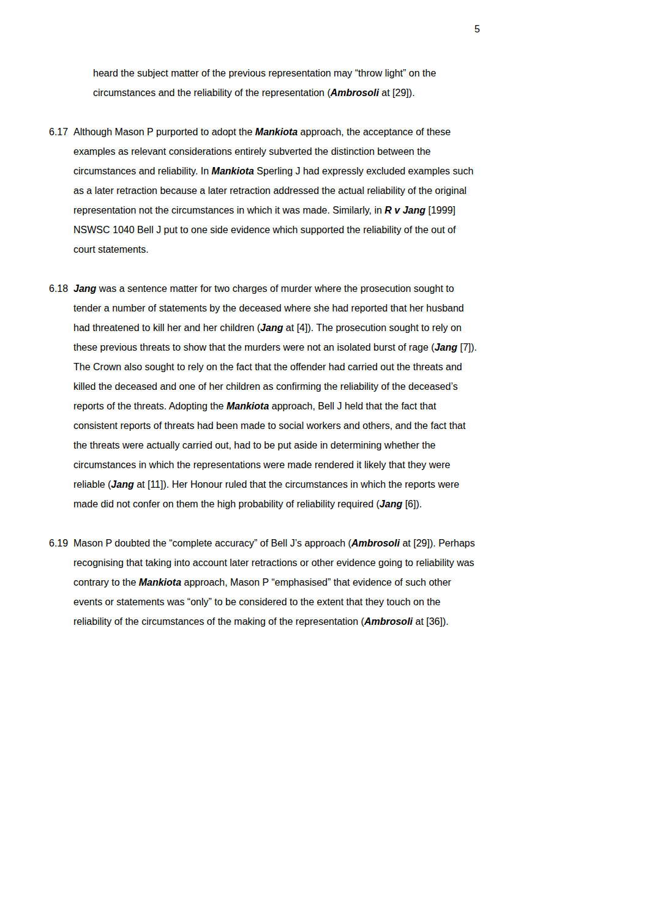5
heard the subject matter of the previous representation may “throw light” on the circumstances and the reliability of the representation (Ambrosoli at [29]).
6.17
Although Mason P purported to adopt the Mankiota approach, the acceptance of these examples as relevant considerations entirely subverted the distinction between the circumstances and reliability. In Mankiota Sperling J had expressly excluded examples such as a later retraction because a later retraction addressed the actual reliability of the original representation not the circumstances in which it was made. Similarly, in R v Jang [1999] NSWSC 1040 Bell J put to one side evidence which supported the reliability of the out of court statements.
6.18
Jang was a sentence matter for two charges of murder where the prosecution sought to tender a number of statements by the deceased where she had reported that her husband had threatened to kill her and her children (Jang at [4]). The prosecution sought to rely on these previous threats to show that the murders were not an isolated burst of rage (Jang [7]). The Crown also sought to rely on the fact that the offender had carried out the threats and killed the deceased and one of her children as confirming the reliability of the deceased’s reports of the threats. Adopting the Mankiota approach, Bell J held that the fact that consistent reports of threats had been made to social workers and others, and the fact that the threats were actually carried out, had to be put aside in determining whether the circumstances in which the representations were made rendered it likely that they were reliable (Jang at [11]). Her Honour ruled that the circumstances in which the reports were made did not confer on them the high probability of reliability required (Jang [6]).
6.19
Mason P doubted the “complete accuracy” of Bell J’s approach (Ambrosoli at [29]). Perhaps recognising that taking into account later retractions or other evidence going to reliability was contrary to the Mankiota approach, Mason P “emphasised” that evidence of such other events or statements was “only” to be considered to the extent that they touch on the reliability of the circumstances of the making of the representation (Ambrosoli at [36]).